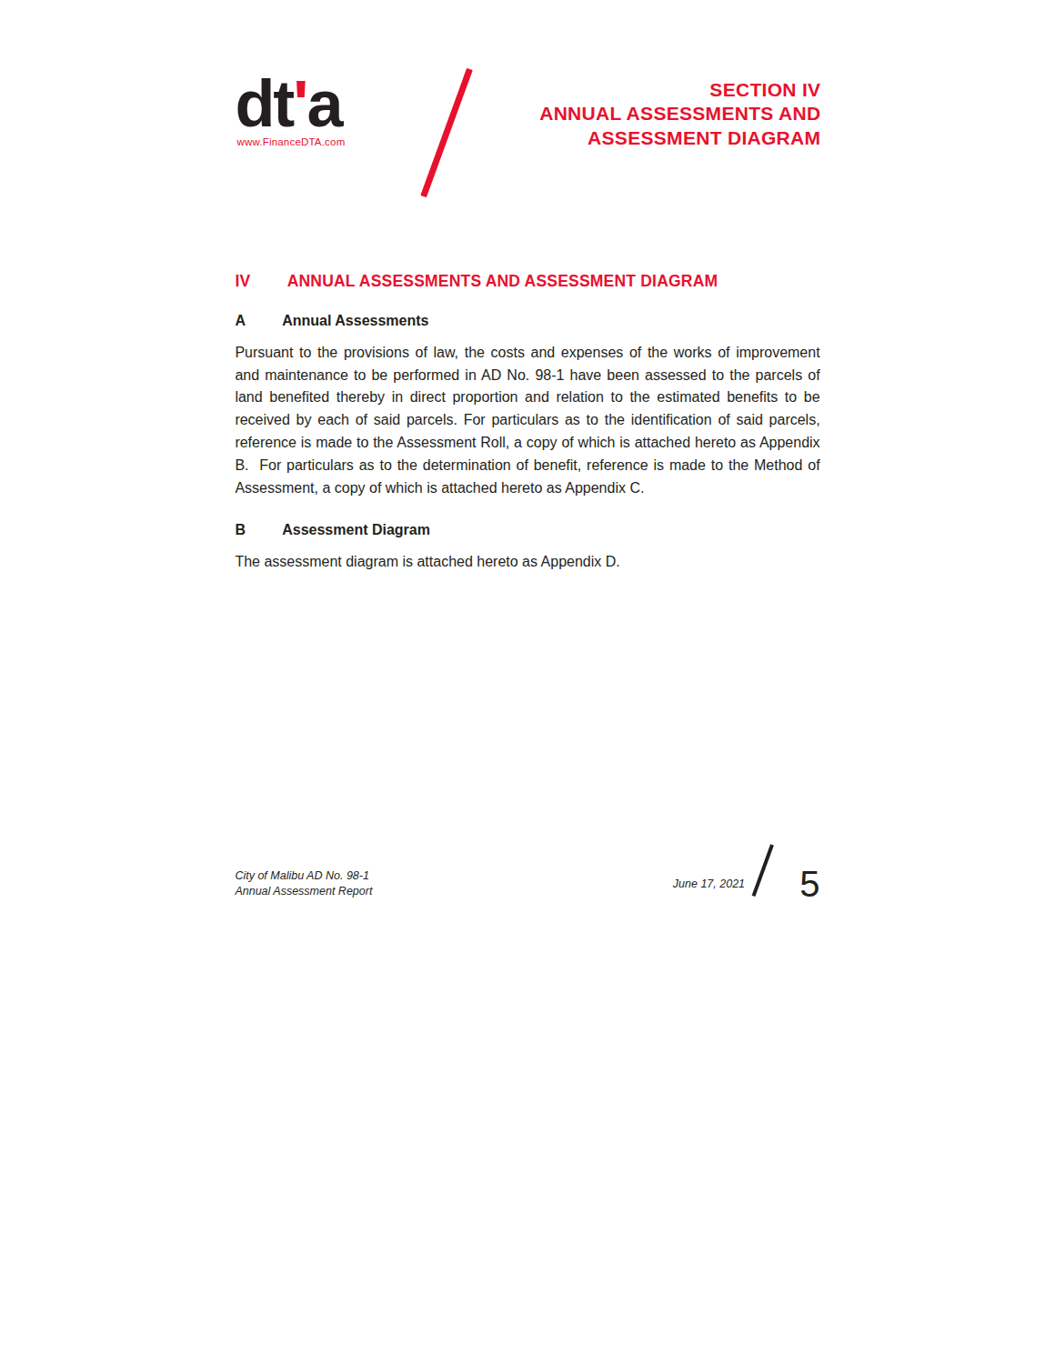dt'a
www.FinanceDTA.com
SECTION IV
ANNUAL ASSESSMENTS AND
ASSESSMENT DIAGRAM
IV ANNUAL ASSESSMENTS AND ASSESSMENT DIAGRAM
A Annual Assessments
Pursuant to the provisions of law, the costs and expenses of the works of improvement and maintenance to be performed in AD No. 98-1 have been assessed to the parcels of land benefited thereby in direct proportion and relation to the estimated benefits to be received by each of said parcels. For particulars as to the identification of said parcels, reference is made to the Assessment Roll, a copy of which is attached hereto as Appendix B. For particulars as to the determination of benefit, reference is made to the Method of Assessment, a copy of which is attached hereto as Appendix C.
B Assessment Diagram
The assessment diagram is attached hereto as Appendix D.
City of Malibu AD No. 98-1
Annual Assessment Report
June 17, 2021
5